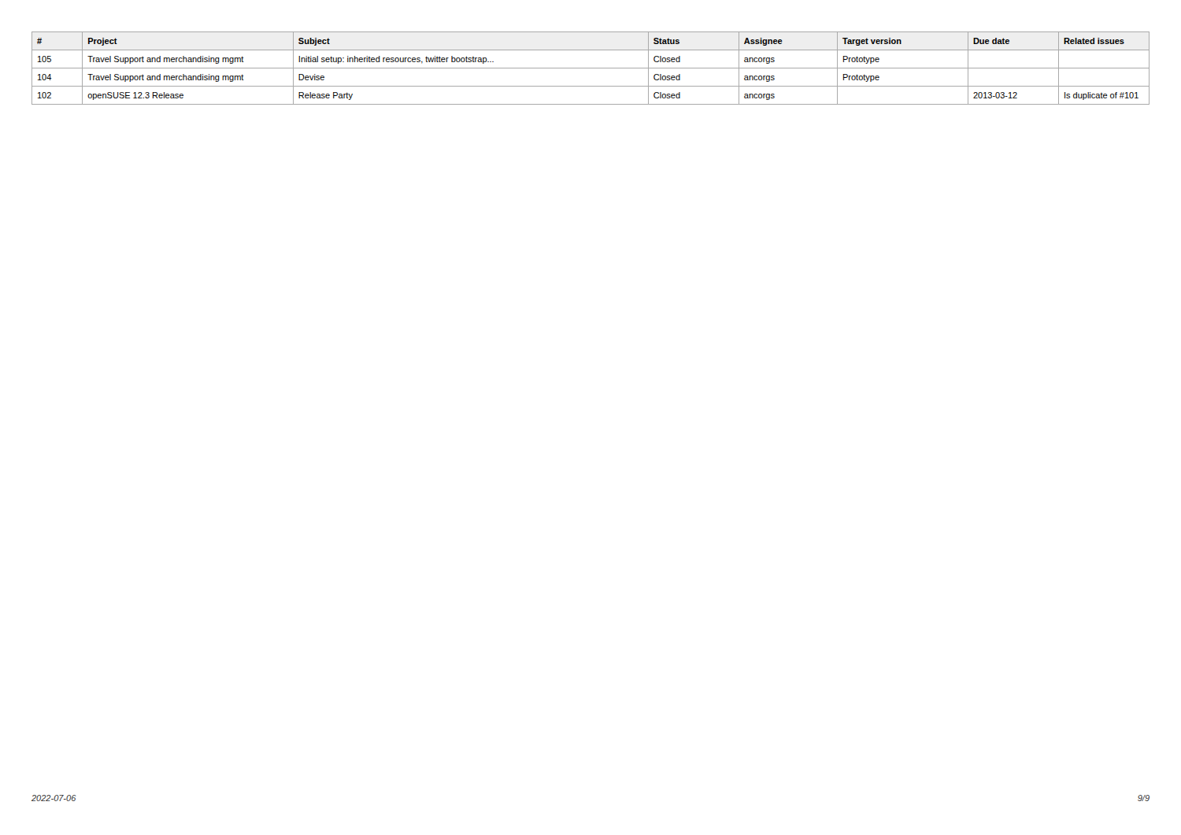| # | Project | Subject | Status | Assignee | Target version | Due date | Related issues |
| --- | --- | --- | --- | --- | --- | --- | --- |
| 105 | Travel Support and merchandising mgmt | Initial setup: inherited resources, twitter bootstrap... | Closed | ancorgs | Prototype | | |
| 104 | Travel Support and merchandising mgmt | Devise | Closed | ancorgs | Prototype | | |
| 102 | openSUSE 12.3 Release | Release Party | Closed | ancorgs | | 2013-03-12 | Is duplicate of #101 |
2022-07-06 9/9